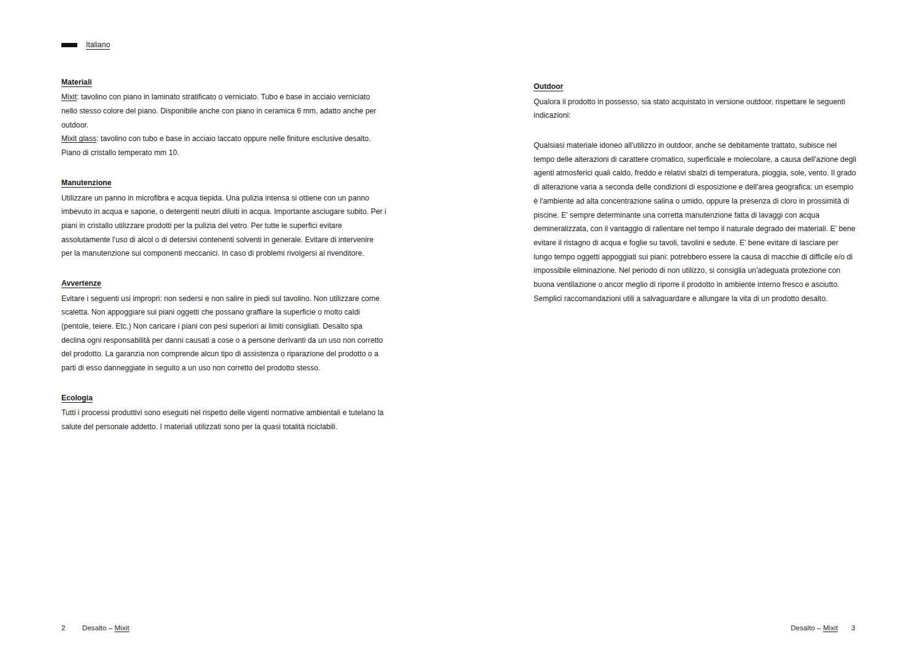Italiano
Materiali
Mixit: tavolino con piano in laminato stratificato o verniciato. Tubo e base in acciaio verniciato nello stesso colore del piano. Disponibile anche con piano in ceramica 6 mm, adatto anche per outdoor.
Mixit glass: tavolino con tubo e base in acciaio laccato oppure nelle finiture esclusive desalto. Piano di cristallo temperato mm 10.
Manutenzione
Utilizzare un panno in microfibra e acqua tiepida. Una pulizia intensa si ottiene con un panno imbevuto in acqua e sapone, o detergenti neutri diluiti in acqua. Importante asciugare subito. Per i piani in cristallo utilizzare prodotti per la pulizia del vetro. Per tutte le superfici evitare assolutamente l'uso di alcol o di detersivi contenenti solventi in generale. Evitare di intervenire per la manutenzione sui componenti meccanici. In caso di problemi rivolgersi al rivenditore.
Avvertenze
Evitare i seguenti usi impropri: non sedersi e non salire in piedi sul tavolino. Non utilizzare come scaletta. Non appoggiare sui piani oggetti che possano graffiare la superficie o molto caldi (pentole, teiere. Etc.) Non caricare i piani con pesi superiori ai limiti consigliati. Desalto spa declina ogni responsabilità per danni causati a cose o a persone derivanti da un uso non corretto del prodotto. La garanzia non comprende alcun tipo di assistenza o riparazione del prodotto o a parti di esso danneggiate in seguito a un uso non corretto del prodotto stesso.
Ecologia
Tutti i processi produttivi sono eseguiti nel rispetto delle vigenti normative ambientali e tutelano la salute del personale addetto. I materiali utilizzati sono per la quasi totalità riciclabili.
Outdoor
Qualora il prodotto in possesso, sia stato acquistato in versione outdoor, rispettare le seguenti indicazioni:
Qualsiasi materiale idoneo all'utilizzo in outdoor, anche se debitamente trattato, subisce nel tempo delle alterazioni di carattere cromatico, superficiale e molecolare, a causa dell'azione degli agenti atmosferici quali caldo, freddo e relativi sbalzi di temperatura, pioggia, sole, vento. Il grado di alterazione varia a seconda delle condizioni di esposizione e dell'area geografica: un esempio è l'ambiente ad alta concentrazione salina o umido, oppure la presenza di cloro in prossimità di piscine. E' sempre determinante una corretta manutenzione fatta di lavaggi con acqua demineralizzata, con il vantaggio di rallentare nel tempo il naturale degrado dei materiali. E' bene evitare il ristagno di acqua e foglie su tavoli, tavolini e sedute. E' bene evitare di lasciare per lungo tempo oggetti appoggiati sui piani: potrebbero essere la causa di macchie di difficile e/o di impossibile eliminazione. Nel periodo di non utilizzo, si consiglia un'adeguata protezione con buona ventilazione o ancor meglio di riporre il prodotto in ambiente interno fresco e asciutto. Semplici raccomandazioni utili a salvaguardare e allungare la vita di un prodotto desalto.
2 Desalto – Mixit
Desalto – Mixit 3